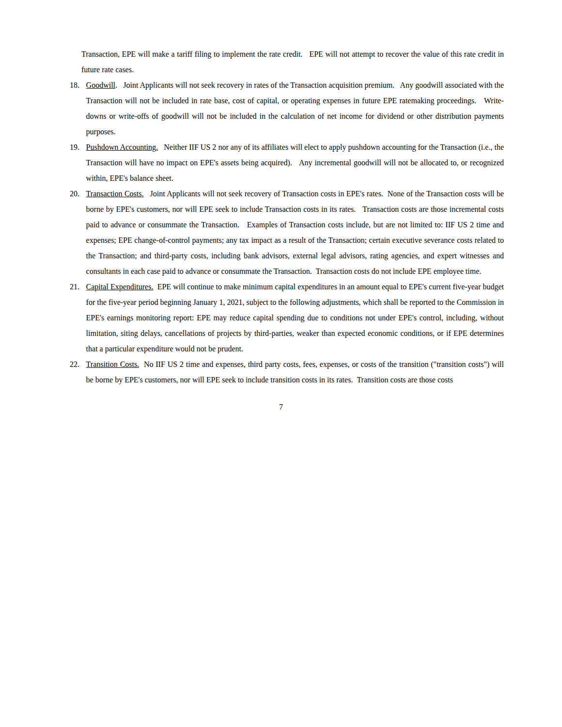Transaction, EPE will make a tariff filing to implement the rate credit. EPE will not attempt to recover the value of this rate credit in future rate cases.
Goodwill. Joint Applicants will not seek recovery in rates of the Transaction acquisition premium. Any goodwill associated with the Transaction will not be included in rate base, cost of capital, or operating expenses in future EPE ratemaking proceedings. Write-downs or write-offs of goodwill will not be included in the calculation of net income for dividend or other distribution payments purposes.
Pushdown Accounting. Neither IIF US 2 nor any of its affiliates will elect to apply pushdown accounting for the Transaction (i.e., the Transaction will have no impact on EPE's assets being acquired). Any incremental goodwill will not be allocated to, or recognized within, EPE's balance sheet.
Transaction Costs. Joint Applicants will not seek recovery of Transaction costs in EPE's rates. None of the Transaction costs will be borne by EPE's customers, nor will EPE seek to include Transaction costs in its rates. Transaction costs are those incremental costs paid to advance or consummate the Transaction. Examples of Transaction costs include, but are not limited to: IIF US 2 time and expenses; EPE change-of-control payments; any tax impact as a result of the Transaction; certain executive severance costs related to the Transaction; and third-party costs, including bank advisors, external legal advisors, rating agencies, and expert witnesses and consultants in each case paid to advance or consummate the Transaction. Transaction costs do not include EPE employee time.
Capital Expenditures. EPE will continue to make minimum capital expenditures in an amount equal to EPE's current five-year budget for the five-year period beginning January 1, 2021, subject to the following adjustments, which shall be reported to the Commission in EPE's earnings monitoring report: EPE may reduce capital spending due to conditions not under EPE's control, including, without limitation, siting delays, cancellations of projects by third-parties, weaker than expected economic conditions, or if EPE determines that a particular expenditure would not be prudent.
Transition Costs. No IIF US 2 time and expenses, third party costs, fees, expenses, or costs of the transition ("transition costs") will be borne by EPE's customers, nor will EPE seek to include transition costs in its rates. Transition costs are those costs
7